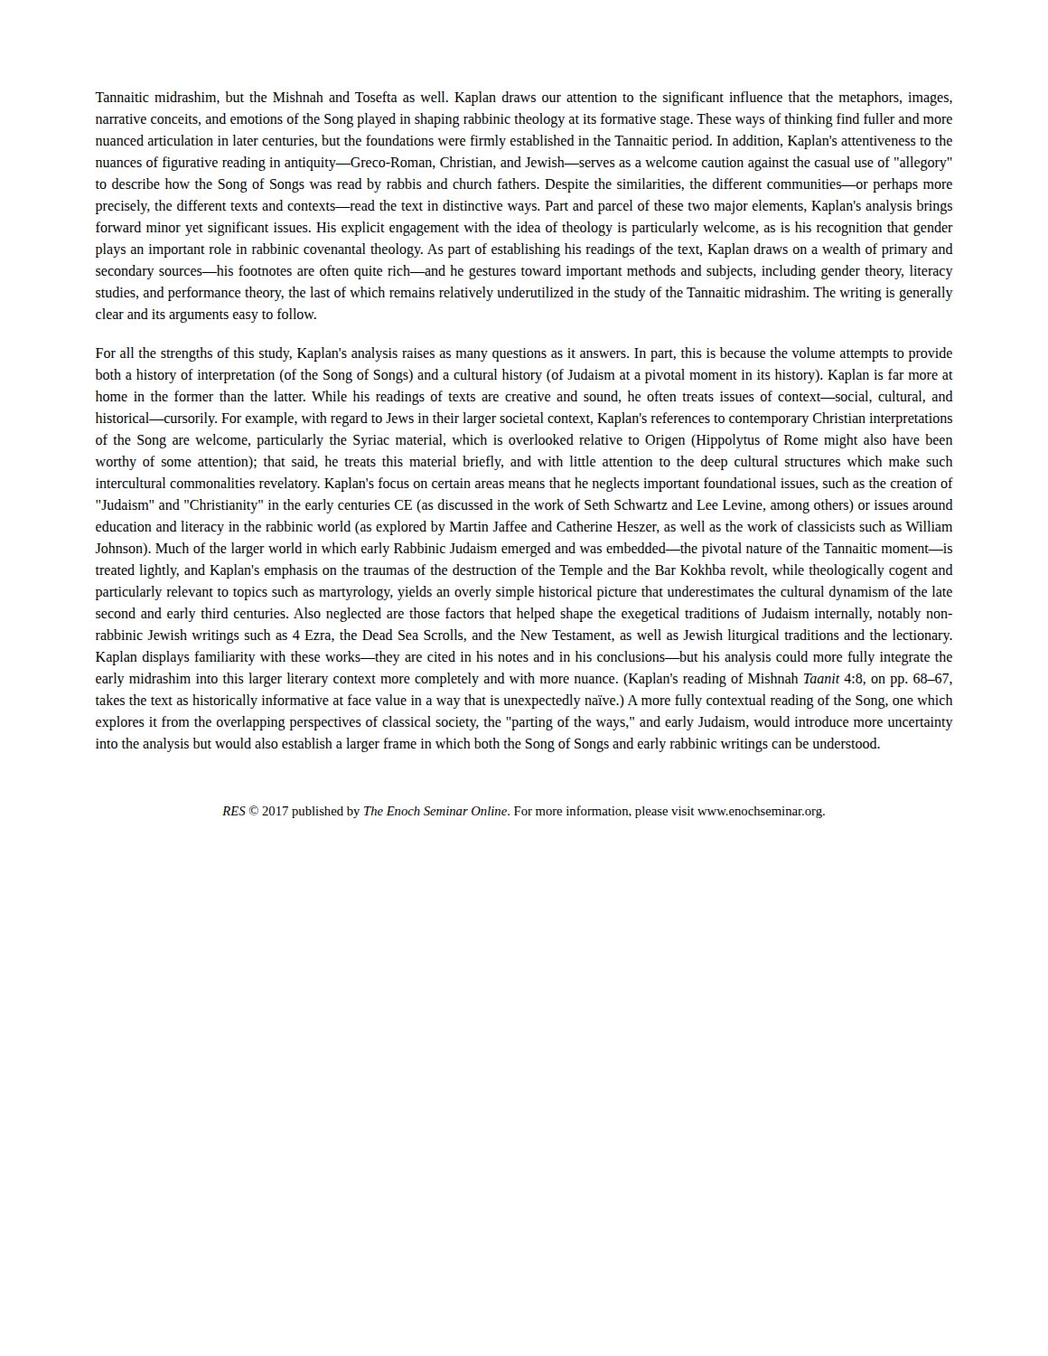Tannaitic midrashim, but the Mishnah and Tosefta as well. Kaplan draws our attention to the significant influence that the metaphors, images, narrative conceits, and emotions of the Song played in shaping rabbinic theology at its formative stage. These ways of thinking find fuller and more nuanced articulation in later centuries, but the foundations were firmly established in the Tannaitic period. In addition, Kaplan's attentiveness to the nuances of figurative reading in antiquity—Greco-Roman, Christian, and Jewish—serves as a welcome caution against the casual use of "allegory" to describe how the Song of Songs was read by rabbis and church fathers. Despite the similarities, the different communities—or perhaps more precisely, the different texts and contexts—read the text in distinctive ways. Part and parcel of these two major elements, Kaplan's analysis brings forward minor yet significant issues. His explicit engagement with the idea of theology is particularly welcome, as is his recognition that gender plays an important role in rabbinic covenantal theology. As part of establishing his readings of the text, Kaplan draws on a wealth of primary and secondary sources—his footnotes are often quite rich—and he gestures toward important methods and subjects, including gender theory, literacy studies, and performance theory, the last of which remains relatively underutilized in the study of the Tannaitic midrashim. The writing is generally clear and its arguments easy to follow.
For all the strengths of this study, Kaplan's analysis raises as many questions as it answers. In part, this is because the volume attempts to provide both a history of interpretation (of the Song of Songs) and a cultural history (of Judaism at a pivotal moment in its history). Kaplan is far more at home in the former than the latter. While his readings of texts are creative and sound, he often treats issues of context—social, cultural, and historical—cursorily. For example, with regard to Jews in their larger societal context, Kaplan's references to contemporary Christian interpretations of the Song are welcome, particularly the Syriac material, which is overlooked relative to Origen (Hippolytus of Rome might also have been worthy of some attention); that said, he treats this material briefly, and with little attention to the deep cultural structures which make such intercultural commonalities revelatory. Kaplan's focus on certain areas means that he neglects important foundational issues, such as the creation of "Judaism" and "Christianity" in the early centuries CE (as discussed in the work of Seth Schwartz and Lee Levine, among others) or issues around education and literacy in the rabbinic world (as explored by Martin Jaffee and Catherine Heszer, as well as the work of classicists such as William Johnson). Much of the larger world in which early Rabbinic Judaism emerged and was embedded—the pivotal nature of the Tannaitic moment—is treated lightly, and Kaplan's emphasis on the traumas of the destruction of the Temple and the Bar Kokhba revolt, while theologically cogent and particularly relevant to topics such as martyrology, yields an overly simple historical picture that underestimates the cultural dynamism of the late second and early third centuries. Also neglected are those factors that helped shape the exegetical traditions of Judaism internally, notably non-rabbinic Jewish writings such as 4 Ezra, the Dead Sea Scrolls, and the New Testament, as well as Jewish liturgical traditions and the lectionary. Kaplan displays familiarity with these works—they are cited in his notes and in his conclusions—but his analysis could more fully integrate the early midrashim into this larger literary context more completely and with more nuance. (Kaplan's reading of Mishnah Taanit 4:8, on pp. 68–67, takes the text as historically informative at face value in a way that is unexpectedly naïve.) A more fully contextual reading of the Song, one which explores it from the overlapping perspectives of classical society, the "parting of the ways," and early Judaism, would introduce more uncertainty into the analysis but would also establish a larger frame in which both the Song of Songs and early rabbinic writings can be understood.
RES © 2017 published by The Enoch Seminar Online. For more information, please visit www.enochseminar.org.